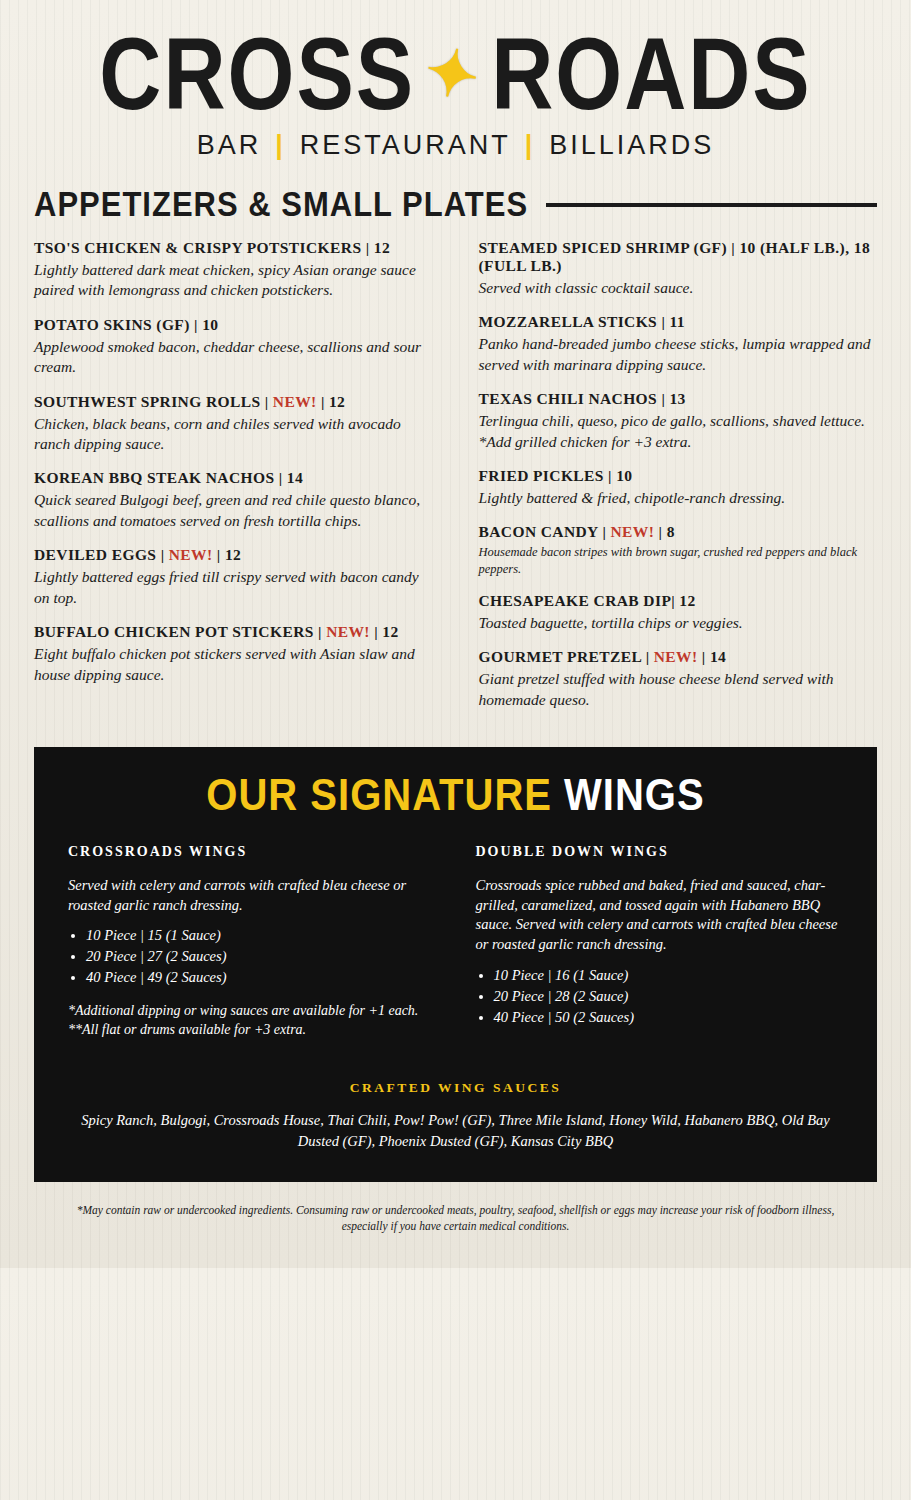CROSS✦ROADS
BAR | RESTAURANT | BILLIARDS
APPETIZERS & SMALL PLATES
TSO'S CHICKEN & CRISPY POTSTICKERS | 12
Lightly battered dark meat chicken, spicy Asian orange sauce paired with lemongrass and chicken potstickers.
POTATO SKINS (GF) | 10
Applewood smoked bacon, cheddar cheese, scallions and sour cream.
SOUTHWEST SPRING ROLLS | NEW! | 12
Chicken, black beans, corn and chiles served with avocado ranch dipping sauce.
KOREAN BBQ STEAK NACHOS | 14
Quick seared Bulgogi beef, green and red chile questo blanco, scallions and tomatoes served on fresh tortilla chips.
DEVILED EGGS | NEW! | 12
Lightly battered eggs fried till crispy served with bacon candy on top.
BUFFALO CHICKEN POT STICKERS | NEW! | 12
Eight buffalo chicken pot stickers served with Asian slaw and house dipping sauce.
STEAMED SPICED SHRIMP (GF) | 10 (HALF LB.), 18 (FULL LB.)
Served with classic cocktail sauce.
MOZZARELLA STICKS | 11
Panko hand-breaded jumbo cheese sticks, lumpia wrapped and served with marinara dipping sauce.
TEXAS CHILI NACHOS | 13
Terlingua chili, queso, pico de gallo, scallions, shaved lettuce.
*Add grilled chicken for +3 extra.
FRIED PICKLES | 10
Lightly battered & fried, chipotle-ranch dressing.
BACON CANDY | NEW! | 8
Housemade bacon stripes with brown sugar, crushed red peppers and black peppers.
CHESAPEAKE CRAB DIP| 12
Toasted baguette, tortilla chips or veggies.
GOURMET PRETZEL | NEW! | 14
Giant pretzel stuffed with house cheese blend served with homemade queso.
OUR SIGNATURE WINGS
Crossroads Wings
Served with celery and carrots with crafted bleu cheese or roasted garlic ranch dressing.
10 Piece | 15 (1 Sauce)
20 Piece | 27 (2 Sauces)
40 Piece | 49 (2 Sauces)
*Additional dipping or wing sauces are available for +1 each.
**All flat or drums available for +3 extra.
Double Down Wings
Crossroads spice rubbed and baked, fried and sauced, char-grilled, caramelized, and tossed again with Habanero BBQ sauce. Served with celery and carrots with crafted bleu cheese or roasted garlic ranch dressing.
10 Piece | 16 (1 Sauce)
20 Piece | 28 (2 Sauce)
40 Piece | 50 (2 Sauces)
Crafted Wing Sauces
Spicy Ranch, Bulgogi, Crossroads House, Thai Chili, Pow! Pow! (GF), Three Mile Island, Honey Wild, Habanero BBQ, Old Bay Dusted (GF), Phoenix Dusted (GF), Kansas City BBQ
*May contain raw or undercooked ingredients. Consuming raw or undercooked meats, poultry, seafood, shellfish or eggs may increase your risk of foodborn illness, especially if you have certain medical conditions.